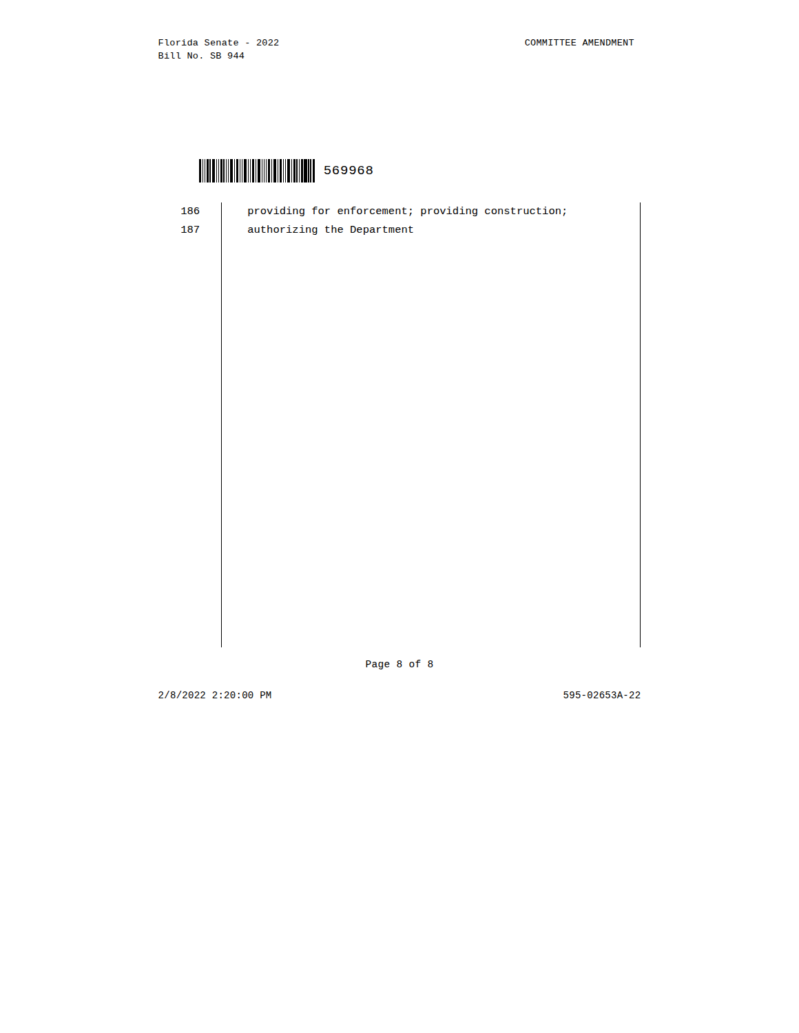Florida Senate - 2022 Bill No. SB 944
COMMITTEE AMENDMENT
569968
| 186 | providing for enforcement; providing construction; |
| 187 | authorizing the Department |
Page 8 of 8
2/8/2022 2:20:00 PM
595-02653A-22